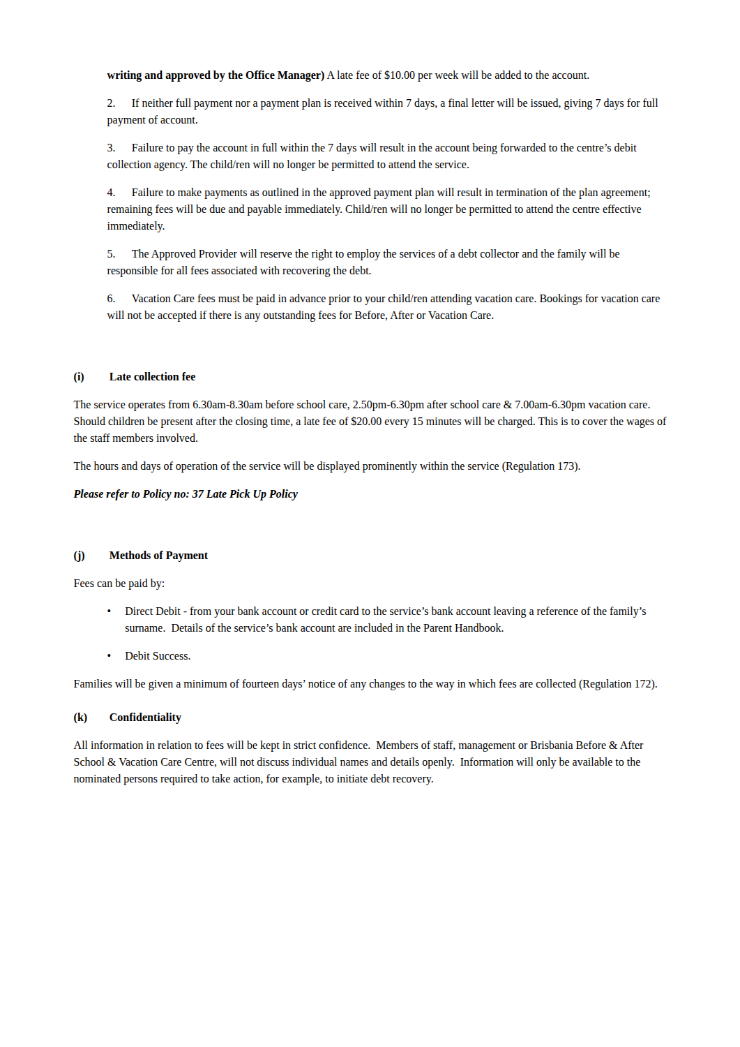writing and approved by the Office Manager) A late fee of $10.00 per week will be added to the account.
2. If neither full payment nor a payment plan is received within 7 days, a final letter will be issued, giving 7 days for full payment of account.
3. Failure to pay the account in full within the 7 days will result in the account being forwarded to the centre’s debit collection agency. The child/ren will no longer be permitted to attend the service.
4. Failure to make payments as outlined in the approved payment plan will result in termination of the plan agreement; remaining fees will be due and payable immediately. Child/ren will no longer be permitted to attend the centre effective immediately.
5. The Approved Provider will reserve the right to employ the services of a debt collector and the family will be responsible for all fees associated with recovering the debt.
6. Vacation Care fees must be paid in advance prior to your child/ren attending vacation care. Bookings for vacation care will not be accepted if there is any outstanding fees for Before, After or Vacation Care.
(i) Late collection fee
The service operates from 6.30am-8.30am before school care, 2.50pm-6.30pm after school care & 7.00am-6.30pm vacation care. Should children be present after the closing time, a late fee of $20.00 every 15 minutes will be charged. This is to cover the wages of the staff members involved.
The hours and days of operation of the service will be displayed prominently within the service (Regulation 173).
Please refer to Policy no: 37 Late Pick Up Policy
(j) Methods of Payment
Fees can be paid by:
Direct Debit - from your bank account or credit card to the service’s bank account leaving a reference of the family’s surname. Details of the service’s bank account are included in the Parent Handbook.
Debit Success.
Families will be given a minimum of fourteen days’ notice of any changes to the way in which fees are collected (Regulation 172).
(k) Confidentiality
All information in relation to fees will be kept in strict confidence. Members of staff, management or Brisbania Before & After School & Vacation Care Centre, will not discuss individual names and details openly. Information will only be available to the nominated persons required to take action, for example, to initiate debt recovery.